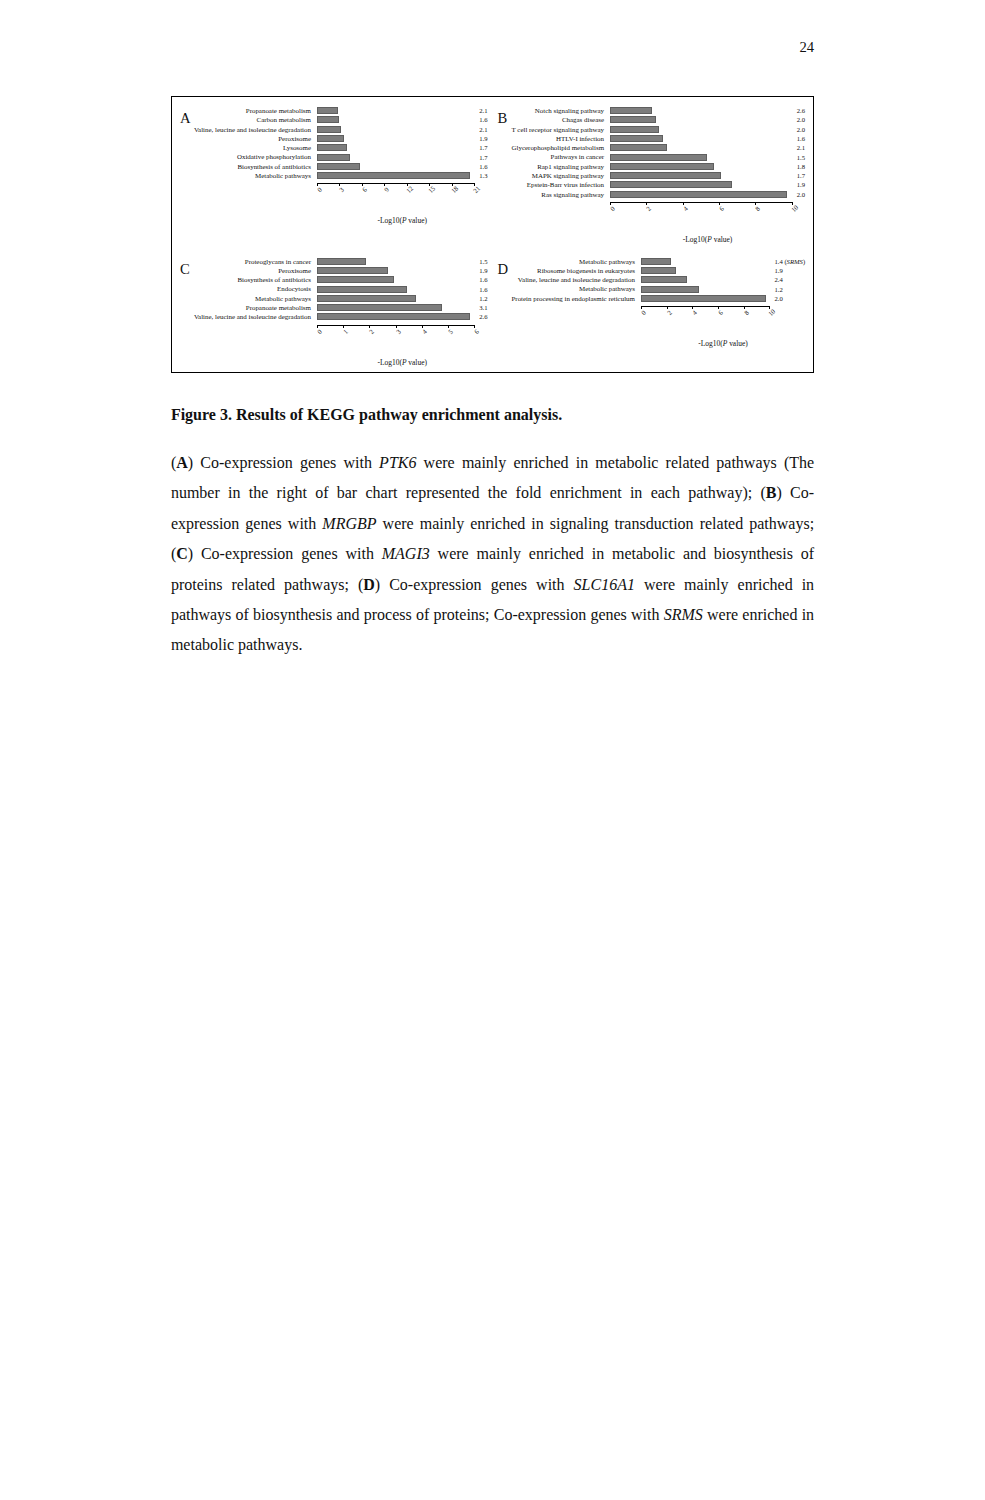24
A
Propanoate metabolism
2.1
Carbon metabolism
1.6
Valine, leucine and isoleucine degradation
2.1
Peroxisome
1.9
Lysosome
1.7
Oxidative phosphorylation
1.7
Biosynthesis of antibiotics
1.6
Metabolic pathways
1.3
0
3
6
9
12
15
18
21
-Log10(P value)
B
Notch signaling pathway
2.6
Chagas disease
2.0
T cell receptor signaling pathway
2.0
HTLV-I infection
1.6
Glycerophospholipid metabolism
2.1
Pathways in cancer
1.5
Rap1 signaling pathway
1.8
MAPK signaling pathway
1.7
Epstein-Barr virus infection
1.9
Ras signaling pathway
2.0
0
2
4
6
8
10
-Log10(P value)
C
Proteoglycans in cancer
1.5
Peroxisome
1.9
Biosynthesis of antibiotics
1.6
Endocytosis
1.6
Metabolic pathways
1.2
Propanoate metabolism
3.1
Valine, leucine and isoleucine degradation
2.6
0
1
2
3
4
5
6
-Log10(P value)
D
Metabolic pathways
1.4 (SRMS)
Ribosome biogenesis in eukaryotes
1.9
Valine, leucine and isoleucine degradation
2.4
Metabolic pathways
1.2
Protein processing in endoplasmic reticulum
2.0
0
2
4
6
8
10
-Log10(P value)
Figure 3. Results of KEGG pathway enrichment analysis.
(A) Co-expression genes with PTK6 were mainly enriched in metabolic related pathways (The number in the right of bar chart represented the fold enrichment in each pathway); (B) Co-expression genes with MRGBP were mainly enriched in signaling transduction related pathways; (C) Co-expression genes with MAGI3 were mainly enriched in metabolic and biosynthesis of proteins related pathways; (D) Co-expression genes with SLC16A1 were mainly enriched in pathways of biosynthesis and process of proteins; Co-expression genes with SRMS were enriched in metabolic pathways.